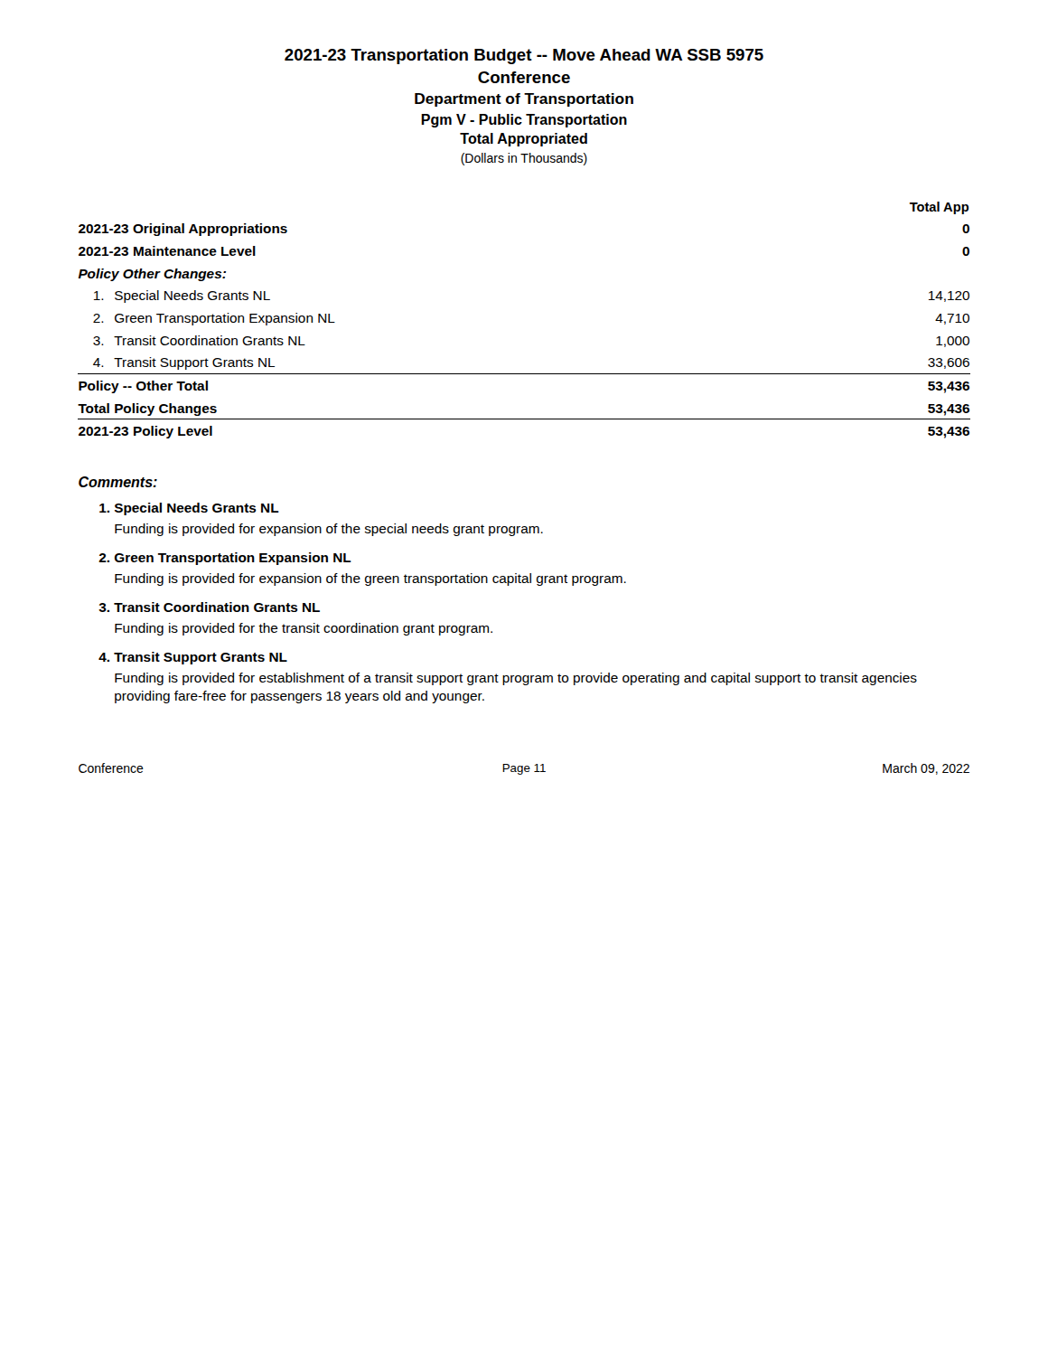2021-23 Transportation Budget -- Move Ahead WA SSB 5975
Conference
Department of Transportation
Pgm V - Public Transportation
Total Appropriated
(Dollars in Thousands)
| | Total App |
| --- | --- |
| 2021-23 Original Appropriations | 0 |
| 2021-23 Maintenance Level | 0 |
| Policy Other Changes: | |
| 1. Special Needs Grants NL | 14,120 |
| 2. Green Transportation Expansion NL | 4,710 |
| 3. Transit Coordination Grants NL | 1,000 |
| 4. Transit Support Grants NL | 33,606 |
| Policy -- Other Total | 53,436 |
| Total Policy Changes | 53,436 |
| 2021-23 Policy Level | 53,436 |
Comments:
Special Needs Grants NL
Funding is provided for expansion of the special needs grant program.
Green Transportation Expansion NL
Funding is provided for expansion of the green transportation capital grant program.
Transit Coordination Grants NL
Funding is provided for the transit coordination grant program.
Transit Support Grants NL
Funding is provided for establishment of a transit support grant program to provide operating and capital support to transit agencies providing fare-free for passengers 18 years old and younger.
Conference
Page 11
March 09, 2022